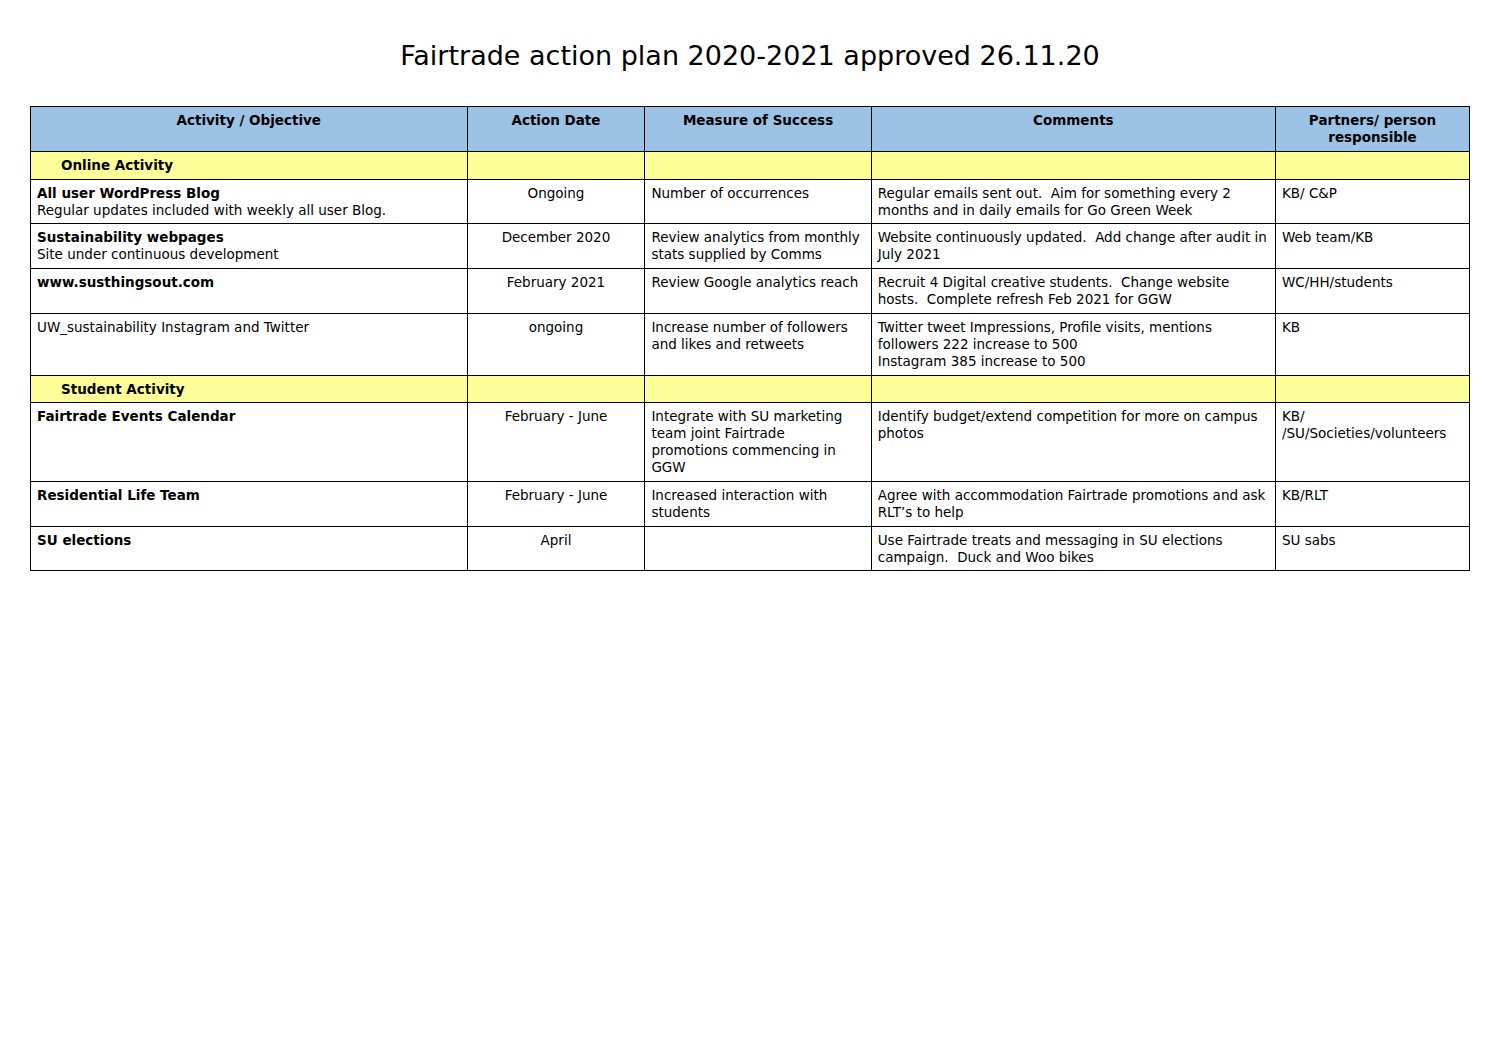Fairtrade action plan 2020-2021 approved 26.11.20
| Activity / Objective | Action Date | Measure of Success | Comments | Partners/ person responsible |
| --- | --- | --- | --- | --- |
| Online Activity | | | | |
| All user WordPress Blog Regular updates included with weekly all user Blog. | Ongoing | Number of occurrences | Regular emails sent out. Aim for something every 2 months and in daily emails for Go Green Week | KB/ C&P |
| Sustainability webpages Site under continuous development | December 2020 | Review analytics from monthly stats supplied by Comms | Website continuously updated. Add change after audit in July 2021 | Web team/KB |
| www.susthingsout.com | February 2021 | Review Google analytics reach | Recruit 4 Digital creative students. Change website hosts. Complete refresh Feb 2021 for GGW | WC/HH/students |
| UW_sustainability Instagram and Twitter | ongoing | Increase number of followers and likes and retweets | Twitter tweet Impressions, Profile visits, mentions followers 222 increase to 500 Instagram 385 increase to 500 | KB |
| Student Activity | | | | |
| Fairtrade Events Calendar | February - June | Integrate with SU marketing team joint Fairtrade promotions commencing in GGW | Identify budget/extend competition for more on campus photos | KB/ /SU/Societies/volunteers |
| Residential Life Team | February - June | Increased interaction with students | Agree with accommodation Fairtrade promotions and ask RLT’s to help | KB/RLT |
| SU elections | April | | Use Fairtrade treats and messaging in SU elections campaign. Duck and Woo bikes | SU sabs |